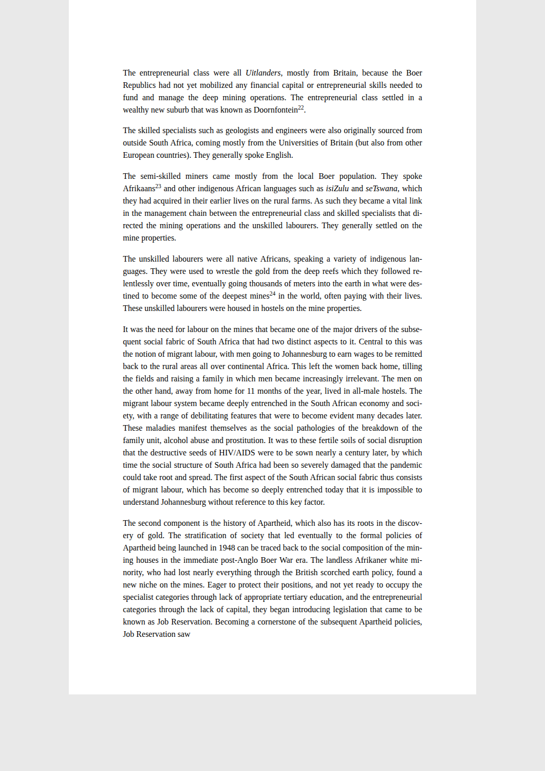The entrepreneurial class were all Uitlanders, mostly from Britain, because the Boer Republics had not yet mobilized any financial capital or entrepreneurial skills needed to fund and manage the deep mining operations. The entrepreneurial class settled in a wealthy new suburb that was known as Doornfontein22.
The skilled specialists such as geologists and engineers were also originally sourced from outside South Africa, coming mostly from the Universities of Britain (but also from other European countries). They generally spoke English.
The semi-skilled miners came mostly from the local Boer population. They spoke Afrikaans23 and other indigenous African languages such as isiZulu and seTswana, which they had acquired in their earlier lives on the rural farms. As such they became a vital link in the management chain between the entrepreneurial class and skilled specialists that directed the mining operations and the unskilled labourers. They generally settled on the mine properties.
The unskilled labourers were all native Africans, speaking a variety of indigenous languages. They were used to wrestle the gold from the deep reefs which they followed relentlessly over time, eventually going thousands of meters into the earth in what were destined to become some of the deepest mines24 in the world, often paying with their lives. These unskilled labourers were housed in hostels on the mine properties.
It was the need for labour on the mines that became one of the major drivers of the subsequent social fabric of South Africa that had two distinct aspects to it. Central to this was the notion of migrant labour, with men going to Johannesburg to earn wages to be remitted back to the rural areas all over continental Africa. This left the women back home, tilling the fields and raising a family in which men became increasingly irrelevant. The men on the other hand, away from home for 11 months of the year, lived in all-male hostels. The migrant labour system became deeply entrenched in the South African economy and society, with a range of debilitating features that were to become evident many decades later. These maladies manifest themselves as the social pathologies of the breakdown of the family unit, alcohol abuse and prostitution. It was to these fertile soils of social disruption that the destructive seeds of HIV/AIDS were to be sown nearly a century later, by which time the social structure of South Africa had been so severely damaged that the pandemic could take root and spread. The first aspect of the South African social fabric thus consists of migrant labour, which has become so deeply entrenched today that it is impossible to understand Johannesburg without reference to this key factor.
The second component is the history of Apartheid, which also has its roots in the discovery of gold. The stratification of society that led eventually to the formal policies of Apartheid being launched in 1948 can be traced back to the social composition of the mining houses in the immediate post-Anglo Boer War era. The landless Afrikaner white minority, who had lost nearly everything through the British scorched earth policy, found a new niche on the mines. Eager to protect their positions, and not yet ready to occupy the specialist categories through lack of appropriate tertiary education, and the entrepreneurial categories through the lack of capital, they began introducing legislation that came to be known as Job Reservation. Becoming a cornerstone of the subsequent Apartheid policies, Job Reservation saw